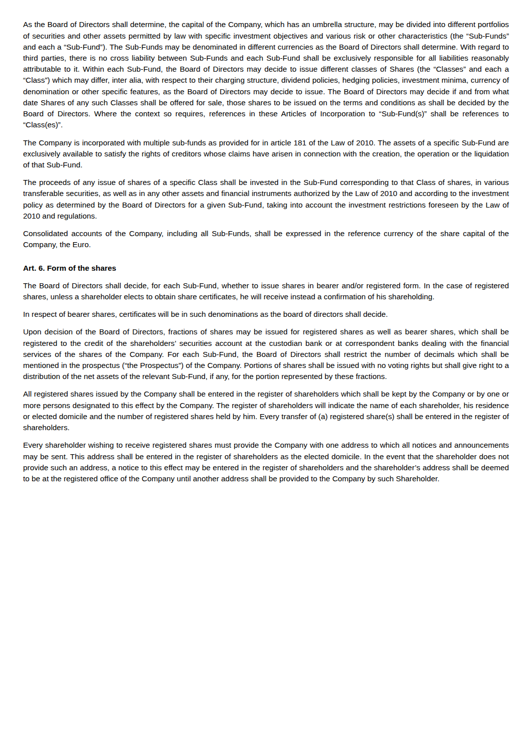As the Board of Directors shall determine, the capital of the Company, which has an umbrella structure, may be divided into different portfolios of securities and other assets permitted by law with specific investment objectives and various risk or other characteristics (the “Sub-Funds” and each a “Sub-Fund”). The Sub-Funds may be denominated in different currencies as the Board of Directors shall determine. With regard to third parties, there is no cross liability between Sub-Funds and each Sub-Fund shall be exclusively responsible for all liabilities reasonably attributable to it. Within each Sub-Fund, the Board of Directors may decide to issue different classes of Shares (the “Classes” and each a “Class”) which may differ, inter alia, with respect to their charging structure, dividend policies, hedging policies, investment minima, currency of denomination or other specific features, as the Board of Directors may decide to issue. The Board of Directors may decide if and from what date Shares of any such Classes shall be offered for sale, those shares to be issued on the terms and conditions as shall be decided by the Board of Directors. Where the context so requires, references in these Articles of Incorporation to “Sub-Fund(s)” shall be references to “Class(es)”.
The Company is incorporated with multiple sub-funds as provided for in article 181 of the Law of 2010. The assets of a specific Sub-Fund are exclusively available to satisfy the rights of creditors whose claims have arisen in connection with the creation, the operation or the liquidation of that Sub-Fund.
The proceeds of any issue of shares of a specific Class shall be invested in the Sub-Fund corresponding to that Class of shares, in various transferable securities, as well as in any other assets and financial instruments authorized by the Law of 2010 and according to the investment policy as determined by the Board of Directors for a given Sub-Fund, taking into account the investment restrictions foreseen by the Law of 2010 and regulations.
Consolidated accounts of the Company, including all Sub-Funds, shall be expressed in the reference currency of the share capital of the Company, the Euro.
Art. 6. Form of the shares
The Board of Directors shall decide, for each Sub-Fund, whether to issue shares in bearer and/or registered form. In the case of registered shares, unless a shareholder elects to obtain share certificates, he will receive instead a confirmation of his shareholding.
In respect of bearer shares, certificates will be in such denominations as the board of directors shall decide.
Upon decision of the Board of Directors, fractions of shares may be issued for registered shares as well as bearer shares, which shall be registered to the credit of the shareholders’ securities account at the custodian bank or at correspondent banks dealing with the financial services of the shares of the Company. For each Sub-Fund, the Board of Directors shall restrict the number of decimals which shall be mentioned in the prospectus (“the Prospectus”) of the Company. Portions of shares shall be issued with no voting rights but shall give right to a distribution of the net assets of the relevant Sub-Fund, if any, for the portion represented by these fractions.
All registered shares issued by the Company shall be entered in the register of shareholders which shall be kept by the Company or by one or more persons designated to this effect by the Company. The register of shareholders will indicate the name of each shareholder, his residence or elected domicile and the number of registered shares held by him. Every transfer of (a) registered share(s) shall be entered in the register of shareholders.
Every shareholder wishing to receive registered shares must provide the Company with one address to which all notices and announcements may be sent. This address shall be entered in the register of shareholders as the elected domicile. In the event that the shareholder does not provide such an address, a notice to this effect may be entered in the register of shareholders and the shareholder’s address shall be deemed to be at the registered office of the Company until another address shall be provided to the Company by such Shareholder.